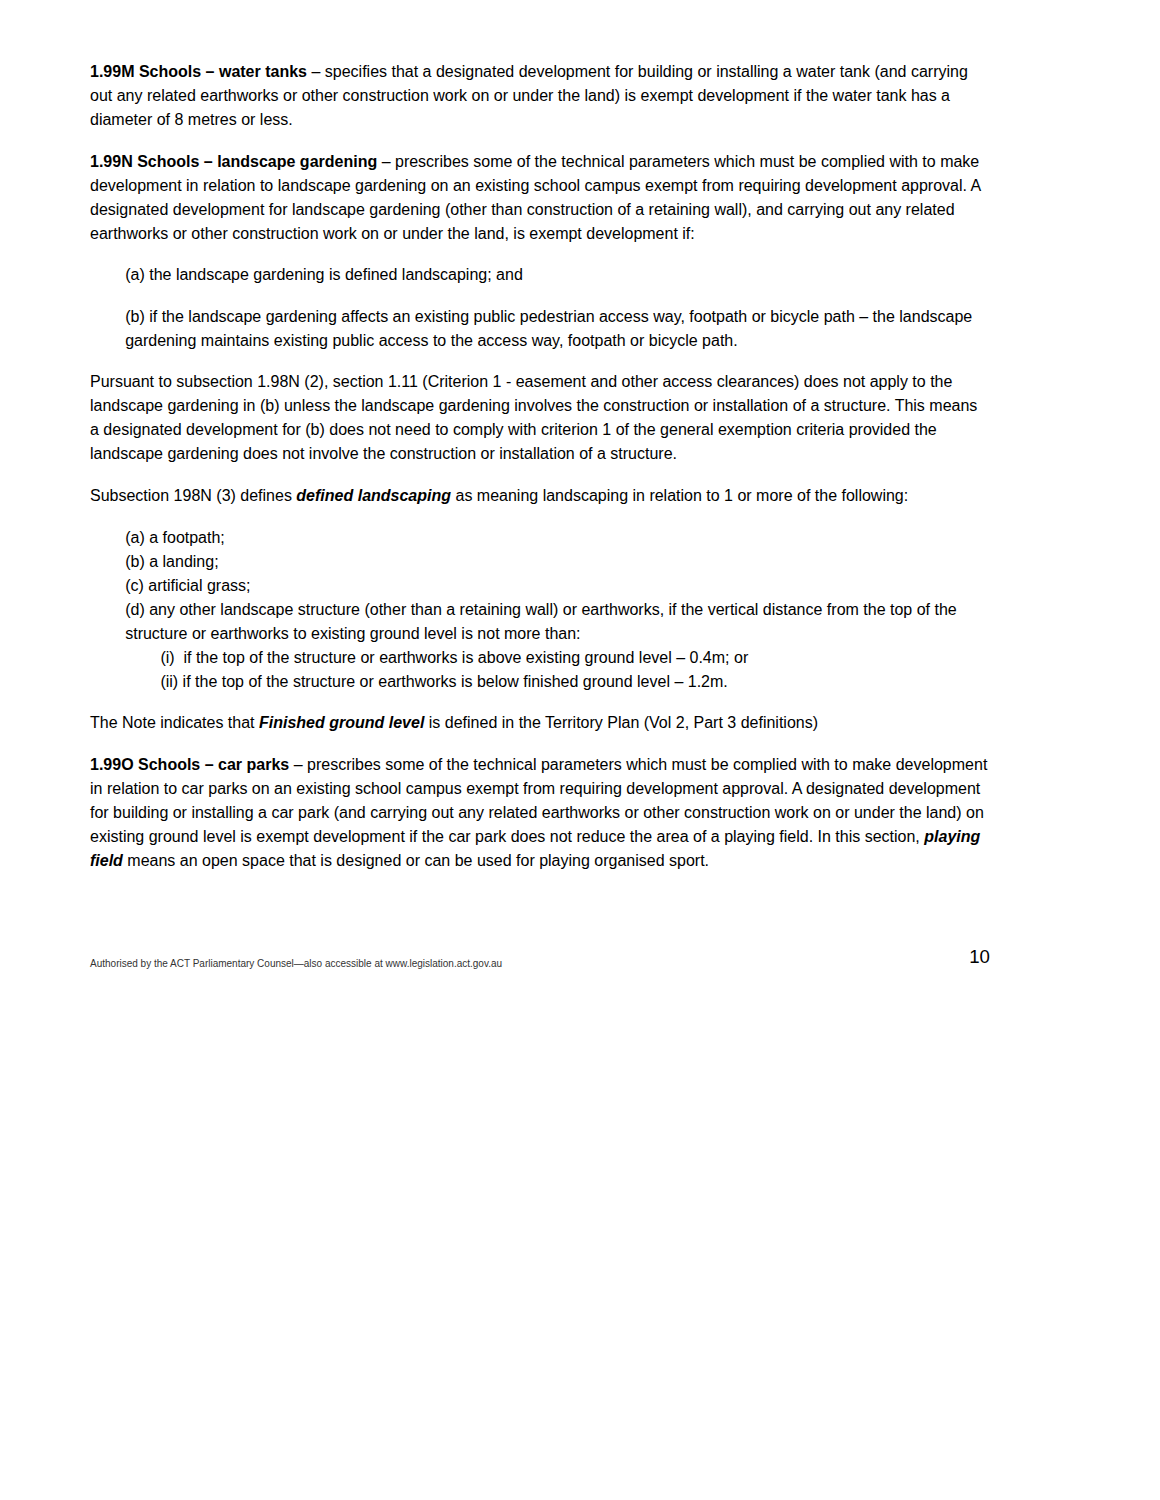1.99M Schools – water tanks – specifies that a designated development for building or installing a water tank (and carrying out any related earthworks or other construction work on or under the land) is exempt development if the water tank has a diameter of 8 metres or less.
1.99N Schools – landscape gardening – prescribes some of the technical parameters which must be complied with to make development in relation to landscape gardening on an existing school campus exempt from requiring development approval. A designated development for landscape gardening (other than construction of a retaining wall), and carrying out any related earthworks or other construction work on or under the land, is exempt development if:
(a) the landscape gardening is defined landscaping; and
(b) if the landscape gardening affects an existing public pedestrian access way, footpath or bicycle path – the landscape gardening maintains existing public access to the access way, footpath or bicycle path.
Pursuant to subsection 1.98N (2), section 1.11 (Criterion 1 - easement and other access clearances) does not apply to the landscape gardening in (b) unless the landscape gardening involves the construction or installation of a structure. This means a designated development for (b) does not need to comply with criterion 1 of the general exemption criteria provided the landscape gardening does not involve the construction or installation of a structure.
Subsection 198N (3) defines defined landscaping as meaning landscaping in relation to 1 or more of the following:
(a) a footpath;
(b) a landing;
(c) artificial grass;
(d) any other landscape structure (other than a retaining wall) or earthworks, if the vertical distance from the top of the structure or earthworks to existing ground level is not more than:
(i) if the top of the structure or earthworks is above existing ground level – 0.4m; or
(ii) if the top of the structure or earthworks is below finished ground level – 1.2m.
The Note indicates that Finished ground level is defined in the Territory Plan (Vol 2, Part 3 definitions)
1.99O Schools – car parks – prescribes some of the technical parameters which must be complied with to make development in relation to car parks on an existing school campus exempt from requiring development approval. A designated development for building or installing a car park (and carrying out any related earthworks or other construction work on or under the land) on existing ground level is exempt development if the car park does not reduce the area of a playing field. In this section, playing field means an open space that is designed or can be used for playing organised sport.
Authorised by the ACT Parliamentary Counsel—also accessible at www.legislation.act.gov.au 10